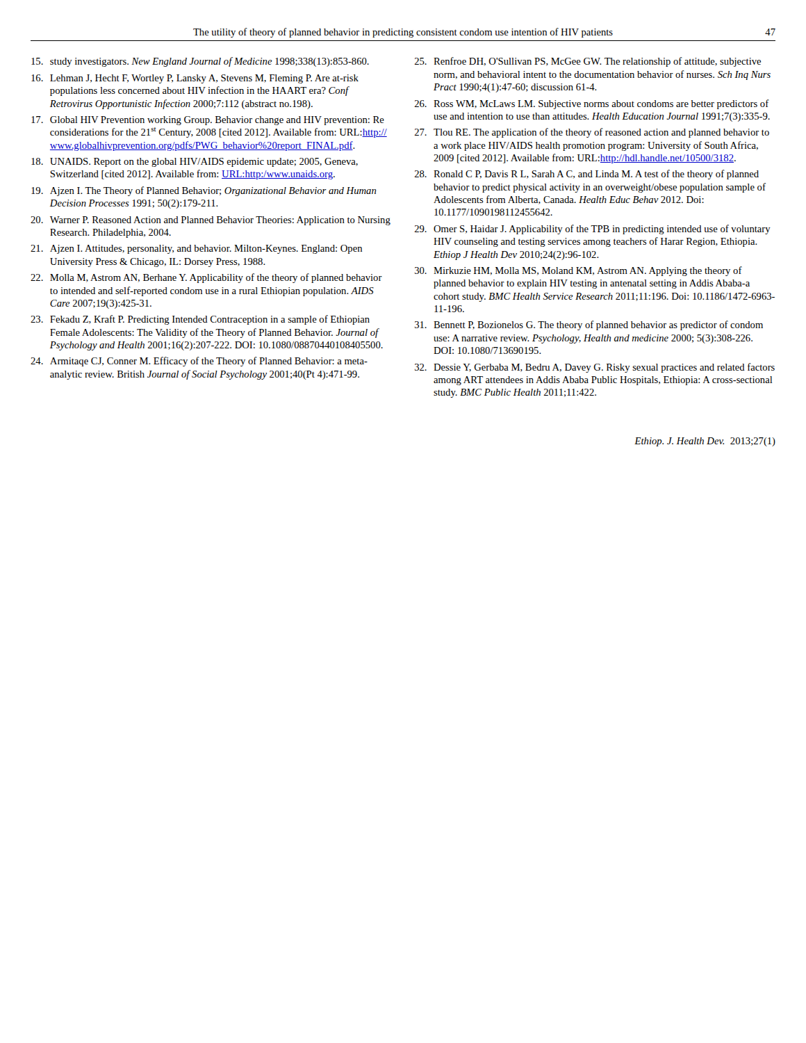The utility of theory of planned behavior in predicting consistent condom use intention of HIV patients 47
study investigators. New England Journal of Medicine 1998;338(13):853-860.
Lehman J, Hecht F, Wortley P, Lansky A, Stevens M, Fleming P. Are at-risk populations less concerned about HIV infection in the HAART era? Conf Retrovirus Opportunistic Infection 2000;7:112 (abstract no.198).
Global HIV Prevention working Group. Behavior change and HIV prevention: Re considerations for the 21st Century, 2008 [cited 2012]. Available from: URL:http://www.globalhivprevention.org/pdfs/PWG_behavior%20report_FINAL.pdf.
UNAIDS. Report on the global HIV/AIDS epidemic update; 2005, Geneva, Switzerland [cited 2012]. Available from: URL:http:/www.unaids.org.
Ajzen I. The Theory of Planned Behavior; Organizational Behavior and Human Decision Processes 1991; 50(2):179-211.
Warner P. Reasoned Action and Planned Behavior Theories: Application to Nursing Research. Philadelphia, 2004.
Ajzen I. Attitudes, personality, and behavior. Milton-Keynes. England: Open University Press & Chicago, IL: Dorsey Press, 1988.
Molla M, Astrom AN, Berhane Y. Applicability of the theory of planned behavior to intended and self-reported condom use in a rural Ethiopian population. AIDS Care 2007;19(3):425-31.
Fekadu Z, Kraft P. Predicting Intended Contraception in a sample of Ethiopian Female Adolescents: The Validity of the Theory of Planned Behavior. Journal of Psychology and Health 2001;16(2):207-222. DOI: 10.1080/08870440108405500.
Armitaqe CJ, Conner M. Efficacy of the Theory of Planned Behavior: a meta-analytic review. British Journal of Social Psychology 2001;40(Pt 4):471-99.
Renfroe DH, O'Sullivan PS, McGee GW. The relationship of attitude, subjective norm, and behavioral intent to the documentation behavior of nurses. Sch Inq Nurs Pract 1990;4(1):47-60; discussion 61-4.
Ross WM, McLaws LM. Subjective norms about condoms are better predictors of use and intention to use than attitudes. Health Education Journal 1991;7(3):335-9.
Tlou RE. The application of the theory of reasoned action and planned behavior to a work place HIV/AIDS health promotion program: University of South Africa, 2009 [cited 2012]. Available from: URL:http://hdl.handle.net/10500/3182.
Ronald C P, Davis R L, Sarah A C, and Linda M. A test of the theory of planned behavior to predict physical activity in an overweight/obese population sample of Adolescents from Alberta, Canada. Health Educ Behav 2012. Doi: 10.1177/1090198112455642.
Omer S, Haidar J. Applicability of the TPB in predicting intended use of voluntary HIV counseling and testing services among teachers of Harar Region, Ethiopia. Ethiop J Health Dev 2010;24(2):96-102.
Mirkuzie HM, Molla MS, Moland KM, Astrom AN. Applying the theory of planned behavior to explain HIV testing in antenatal setting in Addis Ababa-a cohort study. BMC Health Service Research 2011;11:196. Doi: 10.1186/1472-6963-11-196.
Bennett P, Bozionelos G. The theory of planned behavior as predictor of condom use: A narrative review. Psychology, Health and medicine 2000; 5(3):308-226. DOI: 10.1080/713690195.
Dessie Y, Gerbaba M, Bedru A, Davey G. Risky sexual practices and related factors among ART attendees in Addis Ababa Public Hospitals, Ethiopia: A cross-sectional study. BMC Public Health 2011;11:422.
Ethiop. J. Health Dev. 2013;27(1)